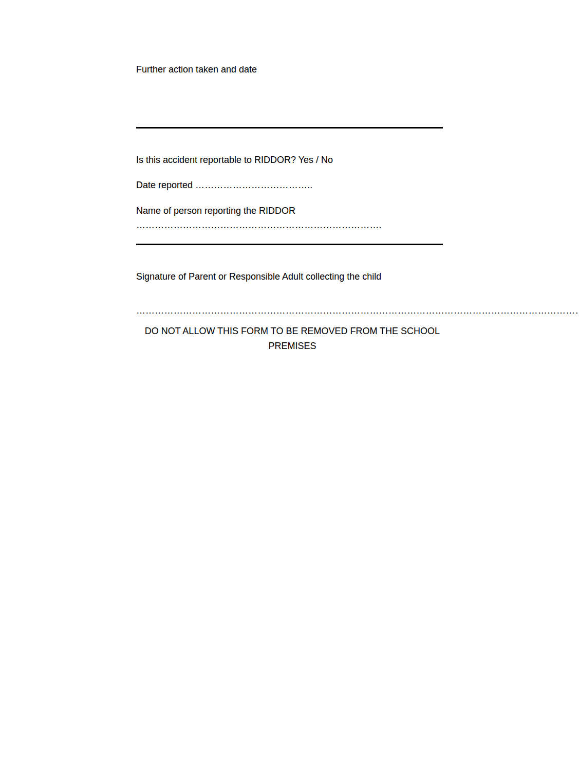Further action taken and date
Is this accident reportable to RIDDOR? Yes / No
Date reported ………………………………..
Name of person reporting the RIDDOR …………………………………………………………………….
Signature of Parent or Responsible Adult collecting the child
………………………………………………………………………………………………………………………………
DO NOT ALLOW THIS FORM TO BE REMOVED FROM THE SCHOOL PREMISES